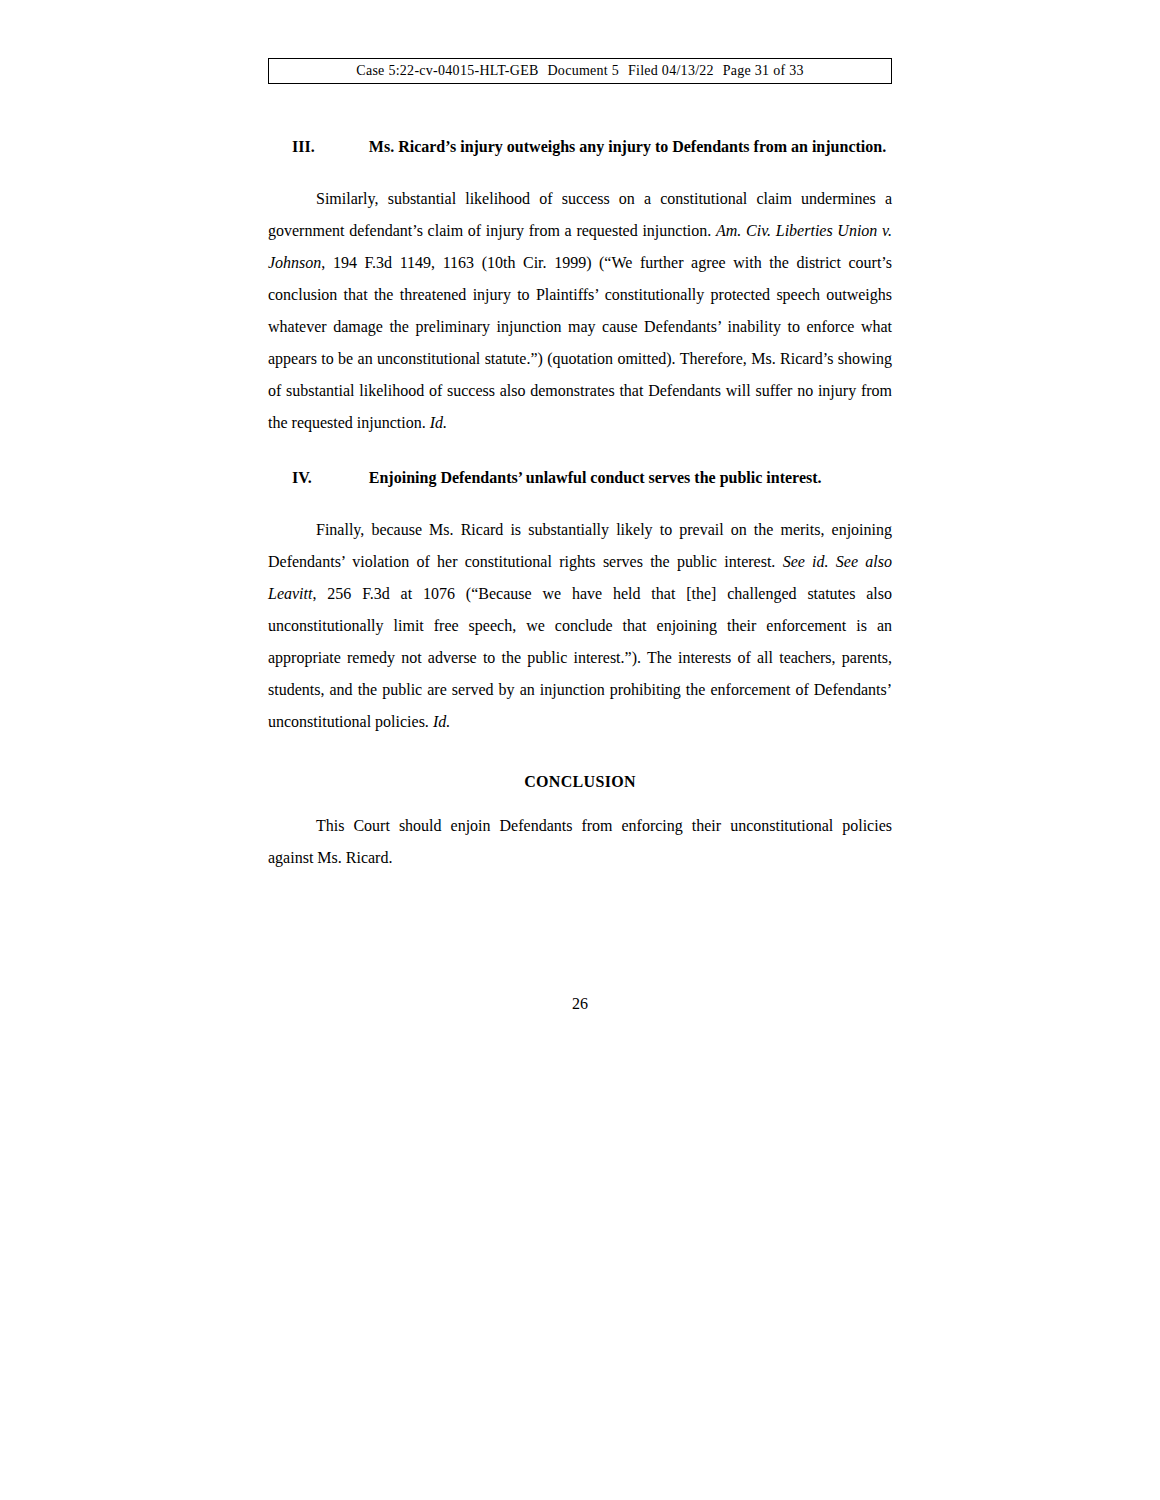Case 5:22-cv-04015-HLT-GEB Document 5 Filed 04/13/22 Page 31 of 33
III. Ms. Ricard’s injury outweighs any injury to Defendants from an injunction.
Similarly, substantial likelihood of success on a constitutional claim undermines a government defendant’s claim of injury from a requested injunction. Am. Civ. Liberties Union v. Johnson, 194 F.3d 1149, 1163 (10th Cir. 1999) (“We further agree with the district court’s conclusion that the threatened injury to Plaintiffs’ constitutionally protected speech outweighs whatever damage the preliminary injunction may cause Defendants’ inability to enforce what appears to be an unconstitutional statute.”) (quotation omitted). Therefore, Ms. Ricard’s showing of substantial likelihood of success also demonstrates that Defendants will suffer no injury from the requested injunction. Id.
IV. Enjoining Defendants’ unlawful conduct serves the public interest.
Finally, because Ms. Ricard is substantially likely to prevail on the merits, enjoining Defendants’ violation of her constitutional rights serves the public interest. See id. See also Leavitt, 256 F.3d at 1076 (“Because we have held that [the] challenged statutes also unconstitutionally limit free speech, we conclude that enjoining their enforcement is an appropriate remedy not adverse to the public interest.”). The interests of all teachers, parents, students, and the public are served by an injunction prohibiting the enforcement of Defendants’ unconstitutional policies. Id.
CONCLUSION
This Court should enjoin Defendants from enforcing their unconstitutional policies against Ms. Ricard.
26